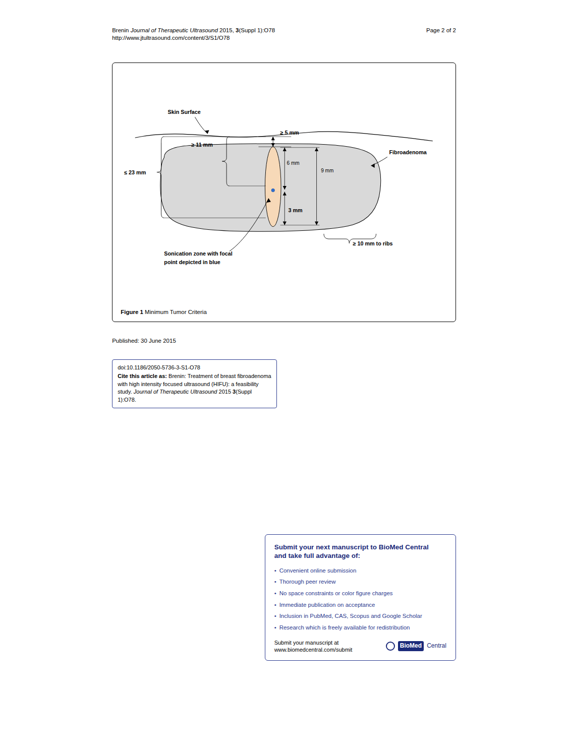Brenin Journal of Therapeutic Ultrasound 2015, 3(Suppl 1):O78
http://www.jtultrasound.com/content/3/S1/O78
Page 2 of 2
Skin Surface Fibroadenoma ≥ 5 mm ≥ 11 mm ≤ 23 mm 6 mm 3 mm 9 mm ≥ 10 mm to ribs Sonication zone with focal point depicted in blue
Figure 1 Minimum Tumor Criteria
Published: 30 June 2015
doi:10.1186/2050-5736-3-S1-O78
Cite this article as: Brenin: Treatment of breast fibroadenoma with high intensity focused ultrasound (HIFU): a feasibility study. Journal of Therapeutic Ultrasound 2015 3(Suppl 1):O78.
Submit your next manuscript to BioMed Central
and take full advantage of:
Convenient online submission
Thorough peer review
No space constraints or color figure charges
Immediate publication on acceptance
Inclusion in PubMed, CAS, Scopus and Google Scholar
Research which is freely available for redistribution
Submit your manuscript at
www.biomedcentral.com/submit
BioMed Central